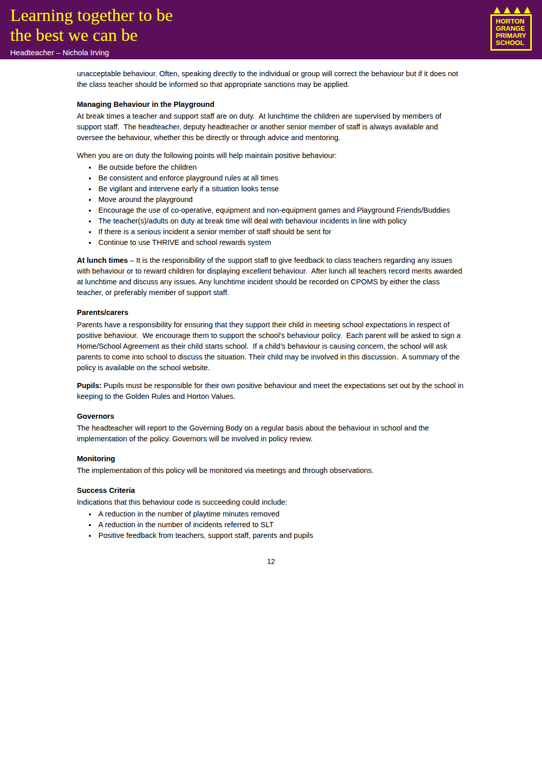Learning together to be
the best we can be
Headteacher – Nichola Irving
▲▲▲▲
HORTON
GRANGE
PRIMARY
SCHOOL
unacceptable behaviour. Often, speaking directly to the individual or group will correct the behaviour but if it does not the class teacher should be informed so that appropriate sanctions may be applied.
Managing Behaviour in the Playground
At break times a teacher and support staff are on duty. At lunchtime the children are supervised by members of support staff. The headteacher, deputy headteacher or another senior member of staff is always available and oversee the behaviour, whether this be directly or through advice and mentoring.
When you are on duty the following points will help maintain positive behaviour:
Be outside before the children
Be consistent and enforce playground rules at all times
Be vigilant and intervene early if a situation looks tense
Move around the playground
Encourage the use of co-operative, equipment and non-equipment games and Playground Friends/Buddies
The teacher(s)/adults on duty at break time will deal with behaviour incidents in line with policy
If there is a serious incident a senior member of staff should be sent for
Continue to use THRIVE and school rewards system
At lunch times – It is the responsibility of the support staff to give feedback to class teachers regarding any issues with behaviour or to reward children for displaying excellent behaviour. After lunch all teachers record merits awarded at lunchtime and discuss any issues. Any lunchtime incident should be recorded on CPOMS by either the class teacher, or preferably member of support staff.
Parents/carers
Parents have a responsibility for ensuring that they support their child in meeting school expectations in respect of positive behaviour. We encourage them to support the school’s behaviour policy. Each parent will be asked to sign a Home/School Agreement as their child starts school. If a child’s behaviour is causing concern, the school will ask parents to come into school to discuss the situation. Their child may be involved in this discussion. A summary of the policy is available on the school website.
Pupils: Pupils must be responsible for their own positive behaviour and meet the expectations set out by the school in keeping to the Golden Rules and Horton Values.
Governors
The headteacher will report to the Governing Body on a regular basis about the behaviour in school and the implementation of the policy. Governors will be involved in policy review.
Monitoring
The implementation of this policy will be monitored via meetings and through observations.
Success Criteria
Indications that this behaviour code is succeeding could include:
A reduction in the number of playtime minutes removed
A reduction in the number of incidents referred to SLT
Positive feedback from teachers, support staff, parents and pupils
12